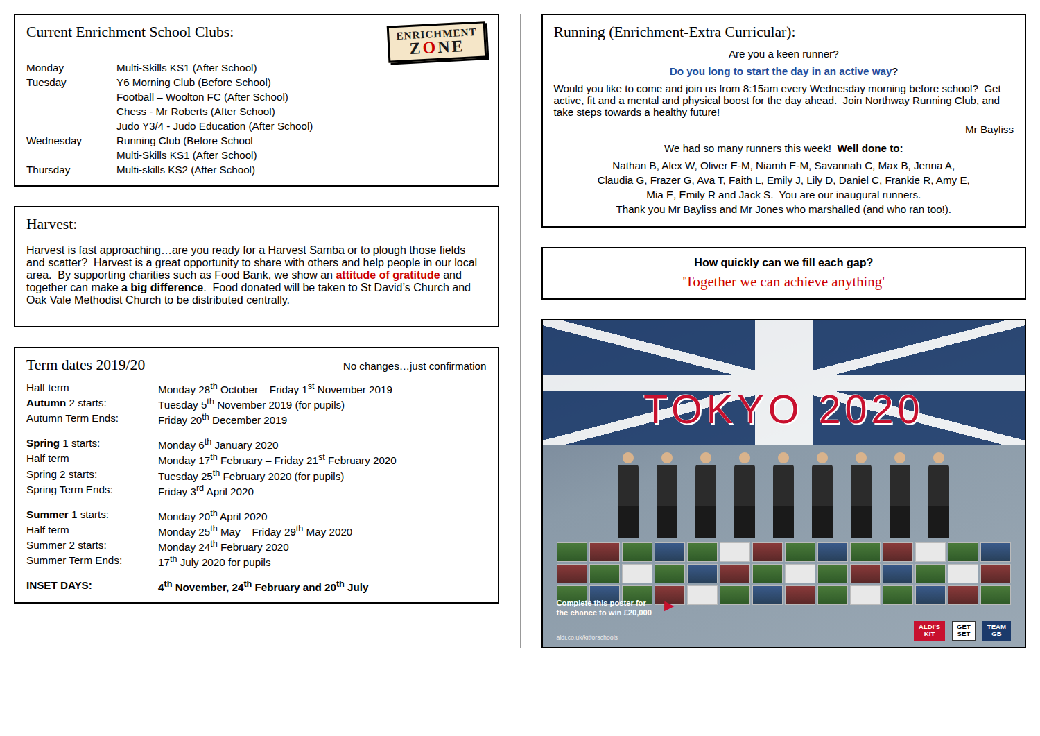Current Enrichment School Clubs:
ENRICHMENT
ZONE
| Monday | Multi-Skills KS1 (After School) |
| Tuesday | Y6 Morning Club (Before School) |
| | Football – Woolton FC (After School) |
| | Chess - Mr Roberts (After School) |
| | Judo Y3/4 - Judo Education (After School) |
| Wednesday | Running Club (Before School |
| | Multi-Skills KS1 (After School) |
| Thursday | Multi-skills KS2 (After School) |
Harvest:
Harvest is fast approaching…are you ready for a Harvest Samba or to plough those fields and scatter? Harvest is a great opportunity to share with others and help people in our local area. By supporting charities such as Food Bank, we show an attitude of gratitude and together can make a big difference. Food donated will be taken to St David’s Church and Oak Vale Methodist Church to be distributed centrally.
Term dates 2019/20
No changes…just confirmation
| Half term | Monday 28 th October – Friday 1 st November 2019 |
| Autumn 2 starts: | Tuesday 5 th November 2019 (for pupils) |
| Autumn Term Ends: | Friday 20 th December 2019 |
| Spring 1 starts: | Monday 6 th January 2020 |
| Half term | Monday 17 th February – Friday 21 st February 2020 |
| Spring 2 starts: | Tuesday 25 th February 2020 (for pupils) |
| Spring Term Ends: | Friday 3 rd April 2020 |
| Summer 1 starts: | Monday 20 th April 2020 |
| Half term | Monday 25 th May – Friday 29 th May 2020 |
| Summer 2 starts: | Monday 24 th February 2020 |
| Summer Term Ends: | 17 th July 2020 for pupils |
| INSET DAYS: | 4 th November, 24 th February and 20 th July |
Running (Enrichment-Extra Curricular):
Are you a keen runner?
Do you long to start the day in an active way?
Would you like to come and join us from 8:15am every Wednesday morning before school? Get active, fit and a mental and physical boost for the day ahead. Join Northway Running Club, and take steps towards a healthy future!
Mr Bayliss
We had so many runners this week! Well done to:
Nathan B, Alex W, Oliver E-M, Niamh E-M, Savannah C, Max B, Jenna A,
Claudia G, Frazer G, Ava T, Faith L, Emily J, Lily D, Daniel C, Frankie R, Amy E,
Mia E, Emily R and Jack S. You are our inaugural runners.
Thank you Mr Bayliss and Mr Jones who marshalled (and who ran too!).
How quickly can we fill each gap?
'Together we can achieve anything'
TOKYO 2020
Complete this poster for
the chance to win £20,000
▶
aldi.co.uk/kitforschools
ALDI'S
KIT
GET
SET
TEAM
GB